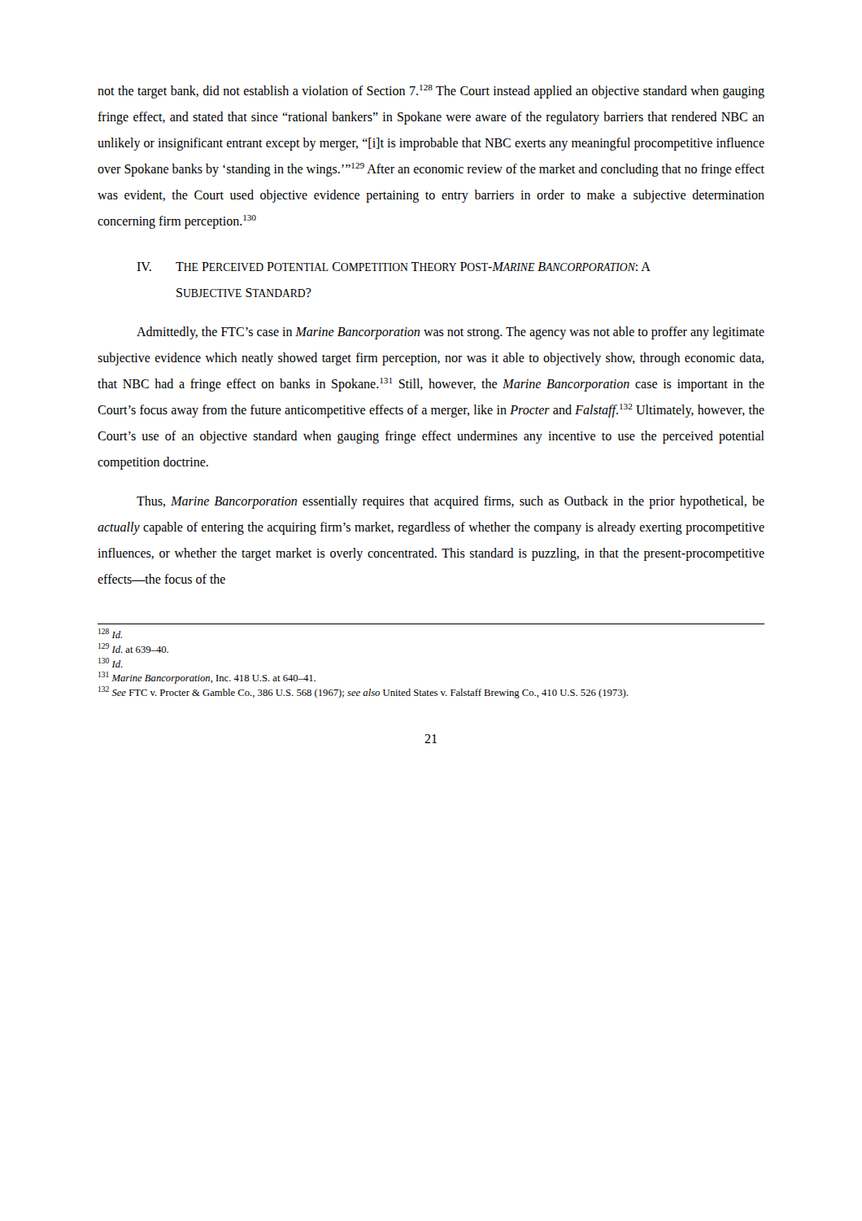not the target bank, did not establish a violation of Section 7.128 The Court instead applied an objective standard when gauging fringe effect, and stated that since “rational bankers” in Spokane were aware of the regulatory barriers that rendered NBC an unlikely or insignificant entrant except by merger, “[i]t is improbable that NBC exerts any meaningful procompetitive influence over Spokane banks by ‘standing in the wings.’”129 After an economic review of the market and concluding that no fringe effect was evident, the Court used objective evidence pertaining to entry barriers in order to make a subjective determination concerning firm perception.130
IV.
THE PERCEIVED POTENTIAL COMPETITION THEORY POST-MARINE BANCORPORATION: A SUBJECTIVE STANDARD?
Admittedly, the FTC’s case in Marine Bancorporation was not strong. The agency was not able to proffer any legitimate subjective evidence which neatly showed target firm perception, nor was it able to objectively show, through economic data, that NBC had a fringe effect on banks in Spokane.131 Still, however, the Marine Bancorporation case is important in the Court’s focus away from the future anticompetitive effects of a merger, like in Procter and Falstaff.132 Ultimately, however, the Court’s use of an objective standard when gauging fringe effect undermines any incentive to use the perceived potential competition doctrine.
Thus, Marine Bancorporation essentially requires that acquired firms, such as Outback in the prior hypothetical, be actually capable of entering the acquiring firm’s market, regardless of whether the company is already exerting procompetitive influences, or whether the target market is overly concentrated. This standard is puzzling, in that the present-procompetitive effects—the focus of the
128 Id.
129 Id. at 639–40.
130 Id.
131 Marine Bancorporation, Inc. 418 U.S. at 640–41.
132 See FTC v. Procter & Gamble Co., 386 U.S. 568 (1967); see also United States v. Falstaff Brewing Co., 410 U.S. 526 (1973).
21